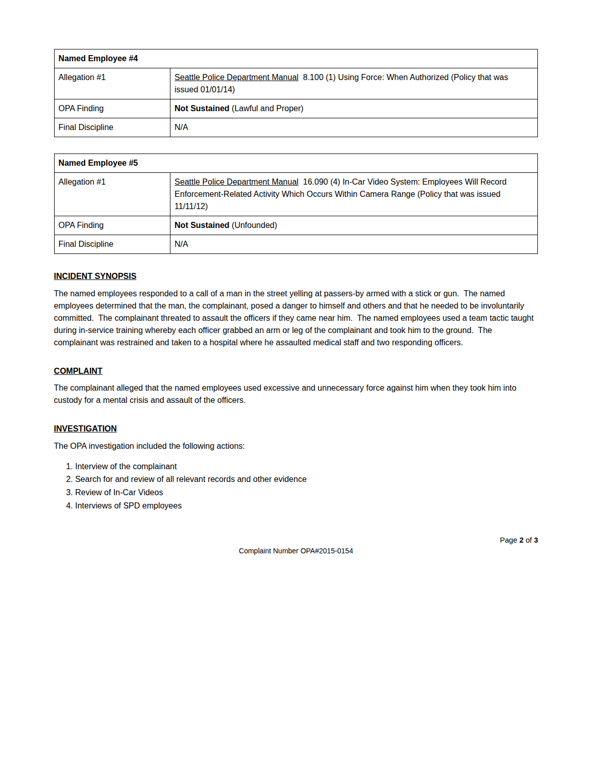| Named Employee #4 |
| Allegation #1 | Seattle Police Department Manual 8.100 (1) Using Force: When Authorized (Policy that was issued 01/01/14) |
| OPA Finding | Not Sustained (Lawful and Proper) |
| Final Discipline | N/A |
| Named Employee #5 |
| Allegation #1 | Seattle Police Department Manual 16.090 (4) In-Car Video System: Employees Will Record Enforcement-Related Activity Which Occurs Within Camera Range (Policy that was issued 11/11/12) |
| OPA Finding | Not Sustained (Unfounded) |
| Final Discipline | N/A |
INCIDENT SYNOPSIS
The named employees responded to a call of a man in the street yelling at passers-by armed with a stick or gun. The named employees determined that the man, the complainant, posed a danger to himself and others and that he needed to be involuntarily committed. The complainant threated to assault the officers if they came near him. The named employees used a team tactic taught during in-service training whereby each officer grabbed an arm or leg of the complainant and took him to the ground. The complainant was restrained and taken to a hospital where he assaulted medical staff and two responding officers.
COMPLAINT
The complainant alleged that the named employees used excessive and unnecessary force against him when they took him into custody for a mental crisis and assault of the officers.
INVESTIGATION
The OPA investigation included the following actions:
Interview of the complainant
Search for and review of all relevant records and other evidence
Review of In-Car Videos
Interviews of SPD employees
Page 2 of 3
Complaint Number OPA#2015-0154